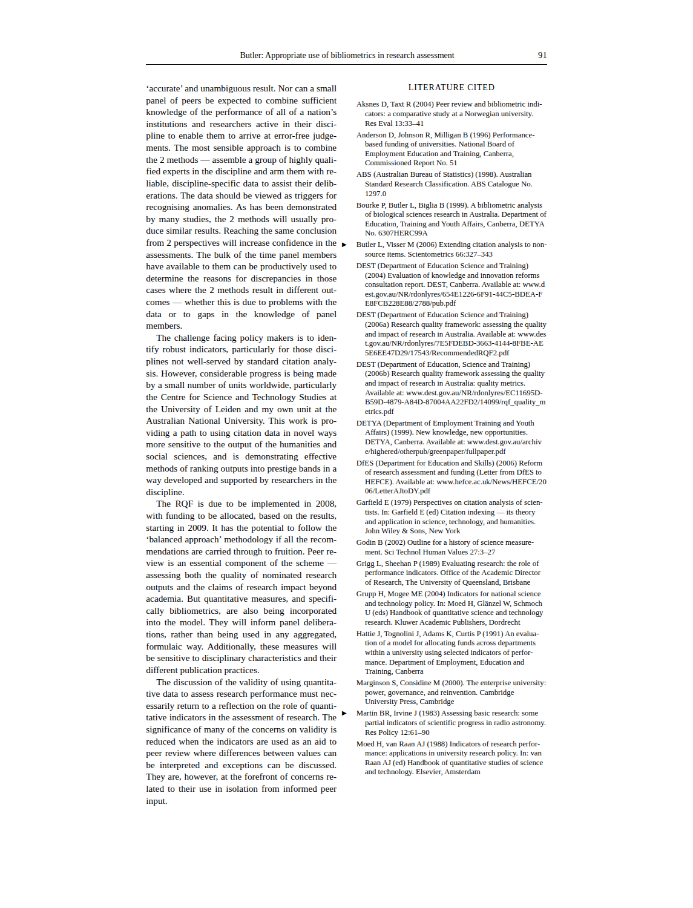Butler: Appropriate use of bibliometrics in research assessment
91
‘accurate’ and unambiguous result. Nor can a small panel of peers be expected to combine sufficient knowledge of the performance of all of a nation’s institutions and researchers active in their discipline to enable them to arrive at error-free judgements. The most sensible approach is to combine the 2 methods — assemble a group of highly qualified experts in the discipline and arm them with reliable, discipline-specific data to assist their deliberations. The data should be viewed as triggers for recognising anomalies. As has been demonstrated by many studies, the 2 methods will usually produce similar results. Reaching the same conclusion from 2 perspectives will increase confidence in the assessments. The bulk of the time panel members have available to them can be productively used to determine the reasons for discrepancies in those cases where the 2 methods result in different outcomes — whether this is due to problems with the data or to gaps in the knowledge of panel members.
The challenge facing policy makers is to identify robust indicators, particularly for those disciplines not well-served by standard citation analysis. However, considerable progress is being made by a small number of units worldwide, particularly the Centre for Science and Technology Studies at the University of Leiden and my own unit at the Australian National University. This work is providing a path to using citation data in novel ways more sensitive to the output of the humanities and social sciences, and is demonstrating effective methods of ranking outputs into prestige bands in a way developed and supported by researchers in the discipline.
The RQF is due to be implemented in 2008, with funding to be allocated, based on the results, starting in 2009. It has the potential to follow the ‘balanced approach’ methodology if all the recommendations are carried through to fruition. Peer review is an essential component of the scheme — assessing both the quality of nominated research outputs and the claims of research impact beyond academia. But quantitative measures, and specifically bibliometrics, are also being incorporated into the model. They will inform panel deliberations, rather than being used in any aggregated, formulaic way. Additionally, these measures will be sensitive to disciplinary characteristics and their different publication practices.
The discussion of the validity of using quantitative data to assess research performance must necessarily return to a reflection on the role of quantitative indicators in the assessment of research. The significance of many of the concerns on validity is reduced when the indicators are used as an aid to peer review where differences between values can be interpreted and exceptions can be discussed. They are, however, at the forefront of concerns related to their use in isolation from informed peer input.
Literature Cited
Aksnes D, Taxt R (2004) Peer review and bibliometric indicators: a comparative study at a Norwegian university. Res Eval 13:33–41
Anderson D, Johnson R, Milligan B (1996) Performance-based funding of universities. National Board of Employment Education and Training, Canberra, Commissioned Report No. 51
ABS (Australian Bureau of Statistics) (1998). Australian Standard Research Classification. ABS Catalogue No. 1297.0
Bourke P, Butler L, Biglia B (1999). A bibliometric analysis of biological sciences research in Australia. Department of Education, Training and Youth Affairs, Canberra, DETYA No. 6307HERC99A
Butler L, Visser M (2006) Extending citation analysis to non-source items. Scientometrics 66:327–343
DEST (Department of Education Science and Training) (2004) Evaluation of knowledge and innovation reforms consultation report. DEST, Canberra. Available at: www.dest.gov.au/NR/rdonlyres/654E1226-6F91-44C5-BDEA-FE8FCB228E88/2788/pub.pdf
DEST (Department of Education Science and Training) (2006a) Research quality framework: assessing the quality and impact of research in Australia. Available at: www.dest.gov.au/NR/rdonlyres/7E5FDEBD-3663-4144-8FBE-AE5E6EE47D29/17543/RecommendedRQF2.pdf
DEST (Department of Education, Science and Training) (2006b) Research quality framework assessing the quality and impact of research in Australia: quality metrics. Available at: www.dest.gov.au/NR/rdonlyres/EC11695D-B59D-4879-A84D-87004AA22FD2/14099/rqf_quality_metrics.pdf
DETYA (Department of Employment Training and Youth Affairs) (1999). New knowledge, new opportunities. DETYA, Canberra. Available at: www.dest.gov.au/archive/highered/otherpub/greenpaper/fullpaper.pdf
DfES (Department for Education and Skills) (2006) Reform of research assessment and funding (Letter from DfES to HEFCE). Available at: www.hefce.ac.uk/News/HEFCE/2006/LetterAJtoDY.pdf
Garfield E (1979) Perspectives on citation analysis of scientists. In: Garfield E (ed) Citation indexing — its theory and application in science, technology, and humanities. John Wiley & Sons, New York
Godin B (2002) Outline for a history of science measurement. Sci Technol Human Values 27:3–27
Grigg L, Sheehan P (1989) Evaluating research: the role of performance indicators. Office of the Academic Director of Research, The University of Queensland, Brisbane
Grupp H, Mogee ME (2004) Indicators for national science and technology policy. In: Moed H, Glänzel W, Schmoch U (eds) Handbook of quantitative science and technology research. Kluwer Academic Publishers, Dordrecht
Hattie J, Tognolini J, Adams K, Curtis P (1991) An evaluation of a model for allocating funds across departments within a university using selected indicators of performance. Department of Employment, Education and Training, Canberra
Marginson S, Considine M (2000). The enterprise university: power, governance, and reinvention. Cambridge University Press, Cambridge
Martin BR, Irvine J (1983) Assessing basic research: some partial indicators of scientific progress in radio astronomy. Res Policy 12:61–90
Moed H, van Raan AJ (1988) Indicators of research performance: applications in university research policy. In: van Raan AJ (ed) Handbook of quantitative studies of science and technology. Elsevier, Amsterdam